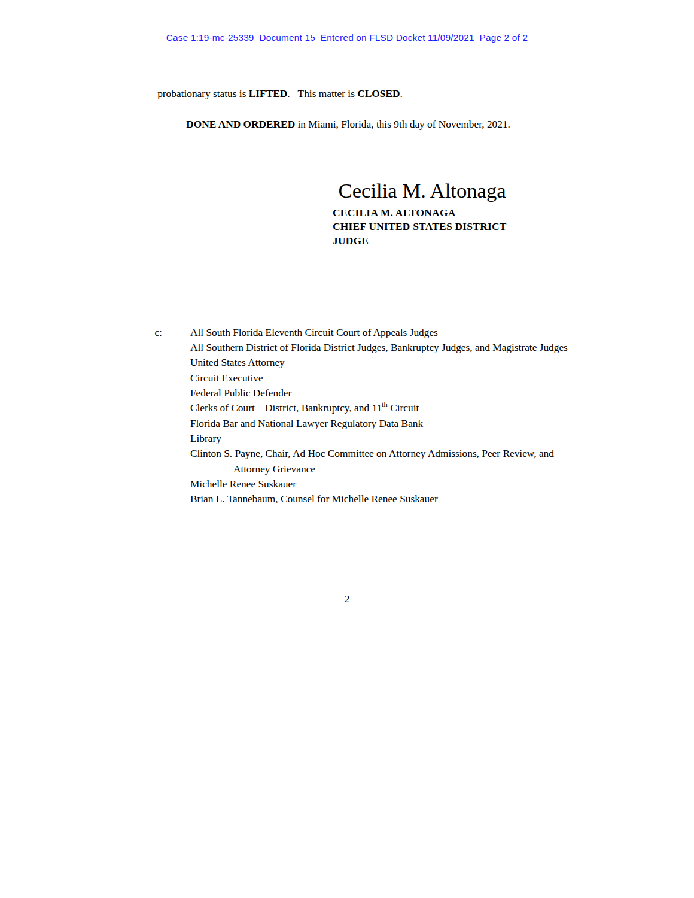Case 1:19-mc-25339 Document 15 Entered on FLSD Docket 11/09/2021 Page 2 of 2
probationary status is LIFTED. This matter is CLOSED.
DONE AND ORDERED in Miami, Florida, this 9th day of November, 2021.
Cecilia M. Altonaga
CECILIA M. ALTONAGA
CHIEF UNITED STATES DISTRICT JUDGE
c:
All South Florida Eleventh Circuit Court of Appeals Judges
All Southern District of Florida District Judges, Bankruptcy Judges, and Magistrate Judges
United States Attorney
Circuit Executive
Federal Public Defender
Clerks of Court – District, Bankruptcy, and 11th Circuit
Florida Bar and National Lawyer Regulatory Data Bank
Library
Clinton S. Payne, Chair, Ad Hoc Committee on Attorney Admissions, Peer Review, and
Attorney Grievance
Michelle Renee Suskauer
Brian L. Tannebaum, Counsel for Michelle Renee Suskauer
2